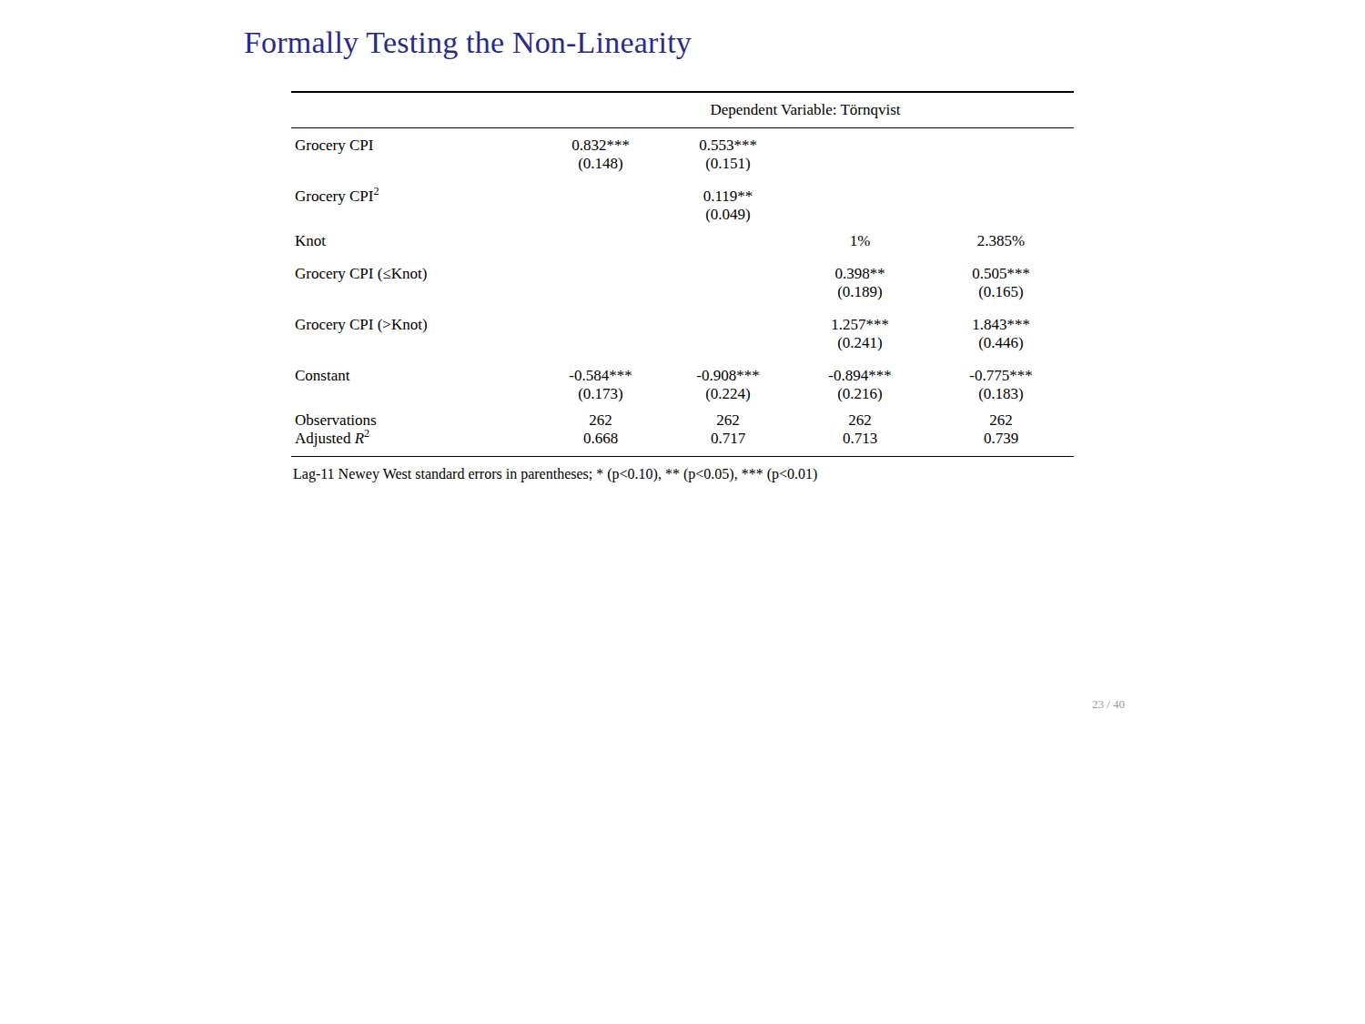Formally Testing the Non-Linearity
| | Dependent Variable: Törnqvist |
| Grocery CPI | 0.832*** | 0.553*** | | |
| | (0.148) | (0.151) | | |
| Grocery CPI 2 | | 0.119** | | |
| | | (0.049) | | |
| Knot | | | 1% | 2.385% |
| Grocery CPI (≤Knot) | | | 0.398** | 0.505*** |
| | | | (0.189) | (0.165) |
| Grocery CPI (>Knot) | | | 1.257*** | 1.843*** |
| | | | (0.241) | (0.446) |
| Constant | -0.584*** | -0.908*** | -0.894*** | -0.775*** |
| | (0.173) | (0.224) | (0.216) | (0.183) |
| Observations | 262 | 262 | 262 | 262 |
| Adjusted R 2 | 0.668 | 0.717 | 0.713 | 0.739 |
Lag-11 Newey West standard errors in parentheses; * (p<0.10), ** (p<0.05), *** (p<0.01)
23 / 40